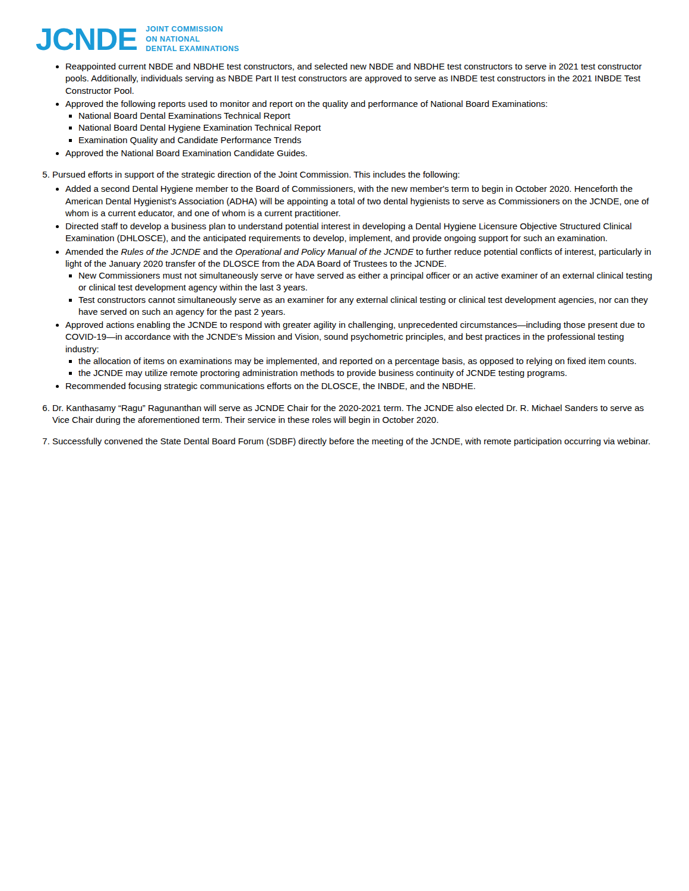JCNDE
JOINT COMMISSION
ON NATIONAL
DENTAL EXAMINATIONS
Reappointed current NBDE and NBDHE test constructors, and selected new NBDE and NBDHE test constructors to serve in 2021 test constructor pools. Additionally, individuals serving as NBDE Part II test constructors are approved to serve as INBDE test constructors in the 2021 INBDE Test Constructor Pool.
Approved the following reports used to monitor and report on the quality and performance of National Board Examinations:
National Board Dental Examinations Technical Report
National Board Dental Hygiene Examination Technical Report
Examination Quality and Candidate Performance Trends
Approved the National Board Examination Candidate Guides.
Pursued efforts in support of the strategic direction of the Joint Commission. This includes the following:
Added a second Dental Hygiene member to the Board of Commissioners, with the new member's term to begin in October 2020. Henceforth the American Dental Hygienist's Association (ADHA) will be appointing a total of two dental hygienists to serve as Commissioners on the JCNDE, one of whom is a current educator, and one of whom is a current practitioner.
Directed staff to develop a business plan to understand potential interest in developing a Dental Hygiene Licensure Objective Structured Clinical Examination (DHLOSCE), and the anticipated requirements to develop, implement, and provide ongoing support for such an examination.
Amended the Rules of the JCNDE and the Operational and Policy Manual of the JCNDE to further reduce potential conflicts of interest, particularly in light of the January 2020 transfer of the DLOSCE from the ADA Board of Trustees to the JCNDE.
New Commissioners must not simultaneously serve or have served as either a principal officer or an active examiner of an external clinical testing or clinical test development agency within the last 3 years.
Test constructors cannot simultaneously serve as an examiner for any external clinical testing or clinical test development agencies, nor can they have served on such an agency for the past 2 years.
Approved actions enabling the JCNDE to respond with greater agility in challenging, unprecedented circumstances—including those present due to COVID-19—in accordance with the JCNDE's Mission and Vision, sound psychometric principles, and best practices in the professional testing industry:
the allocation of items on examinations may be implemented, and reported on a percentage basis, as opposed to relying on fixed item counts.
the JCNDE may utilize remote proctoring administration methods to provide business continuity of JCNDE testing programs.
Recommended focusing strategic communications efforts on the DLOSCE, the INBDE, and the NBDHE.
Dr. Kanthasamy “Ragu” Ragunanthan will serve as JCNDE Chair for the 2020-2021 term. The JCNDE also elected Dr. R. Michael Sanders to serve as Vice Chair during the aforementioned term. Their service in these roles will begin in October 2020.
Successfully convened the State Dental Board Forum (SDBF) directly before the meeting of the JCNDE, with remote participation occurring via webinar.